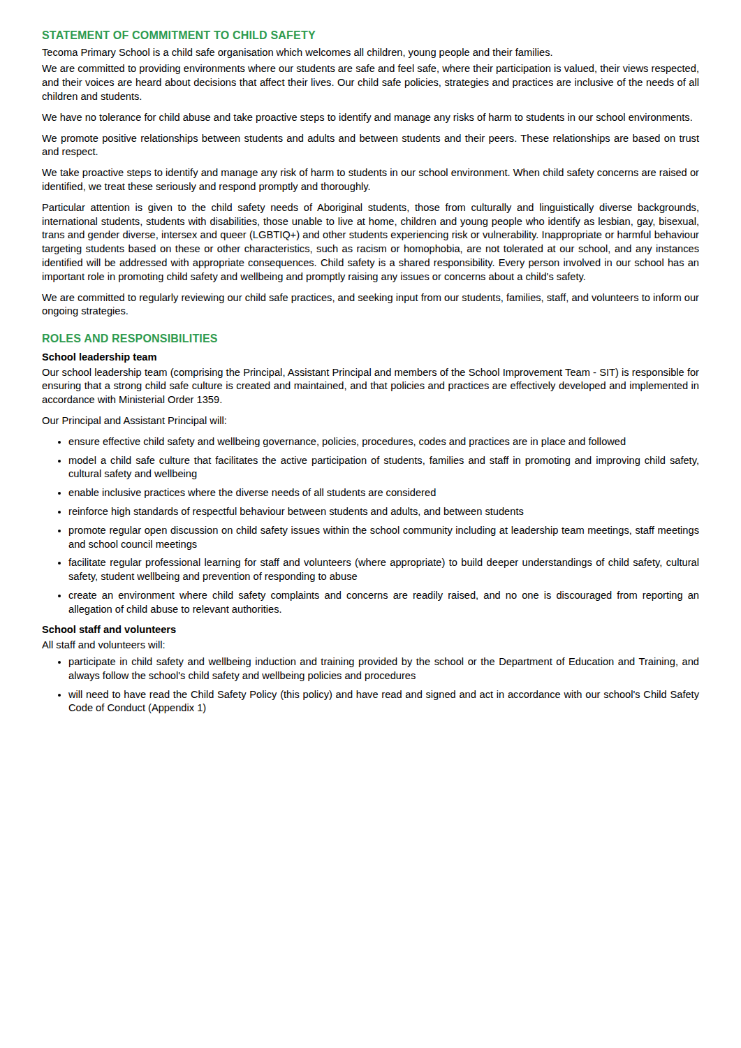Statement of Commitment to Child Safety
Tecoma Primary School is a child safe organisation which welcomes all children, young people and their families.
We are committed to providing environments where our students are safe and feel safe, where their participation is valued, their views respected, and their voices are heard about decisions that affect their lives. Our child safe policies, strategies and practices are inclusive of the needs of all children and students.
We have no tolerance for child abuse and take proactive steps to identify and manage any risks of harm to students in our school environments.
We promote positive relationships between students and adults and between students and their peers. These relationships are based on trust and respect.
We take proactive steps to identify and manage any risk of harm to students in our school environment. When child safety concerns are raised or identified, we treat these seriously and respond promptly and thoroughly.
Particular attention is given to the child safety needs of Aboriginal students, those from culturally and linguistically diverse backgrounds, international students, students with disabilities, those unable to live at home, children and young people who identify as lesbian, gay, bisexual, trans and gender diverse, intersex and queer (LGBTIQ+) and other students experiencing risk or vulnerability. Inappropriate or harmful behaviour targeting students based on these or other characteristics, such as racism or homophobia, are not tolerated at our school, and any instances identified will be addressed with appropriate consequences. Child safety is a shared responsibility. Every person involved in our school has an important role in promoting child safety and wellbeing and promptly raising any issues or concerns about a child's safety.
We are committed to regularly reviewing our child safe practices, and seeking input from our students, families, staff, and volunteers to inform our ongoing strategies.
Roles and Responsibilities
School leadership team
Our school leadership team (comprising the Principal, Assistant Principal and members of the School Improvement Team - SIT) is responsible for ensuring that a strong child safe culture is created and maintained, and that policies and practices are effectively developed and implemented in accordance with Ministerial Order 1359.
Our Principal and Assistant Principal will:
ensure effective child safety and wellbeing governance, policies, procedures, codes and practices are in place and followed
model a child safe culture that facilitates the active participation of students, families and staff in promoting and improving child safety, cultural safety and wellbeing
enable inclusive practices where the diverse needs of all students are considered
reinforce high standards of respectful behaviour between students and adults, and between students
promote regular open discussion on child safety issues within the school community including at leadership team meetings, staff meetings and school council meetings
facilitate regular professional learning for staff and volunteers (where appropriate) to build deeper understandings of child safety, cultural safety, student wellbeing and prevention of responding to abuse
create an environment where child safety complaints and concerns are readily raised, and no one is discouraged from reporting an allegation of child abuse to relevant authorities.
School staff and volunteers
All staff and volunteers will:
participate in child safety and wellbeing induction and training provided by the school or the Department of Education and Training, and always follow the school's child safety and wellbeing policies and procedures
will need to have read the Child Safety Policy (this policy) and have read and signed and act in accordance with our school's Child Safety Code of Conduct (Appendix 1)